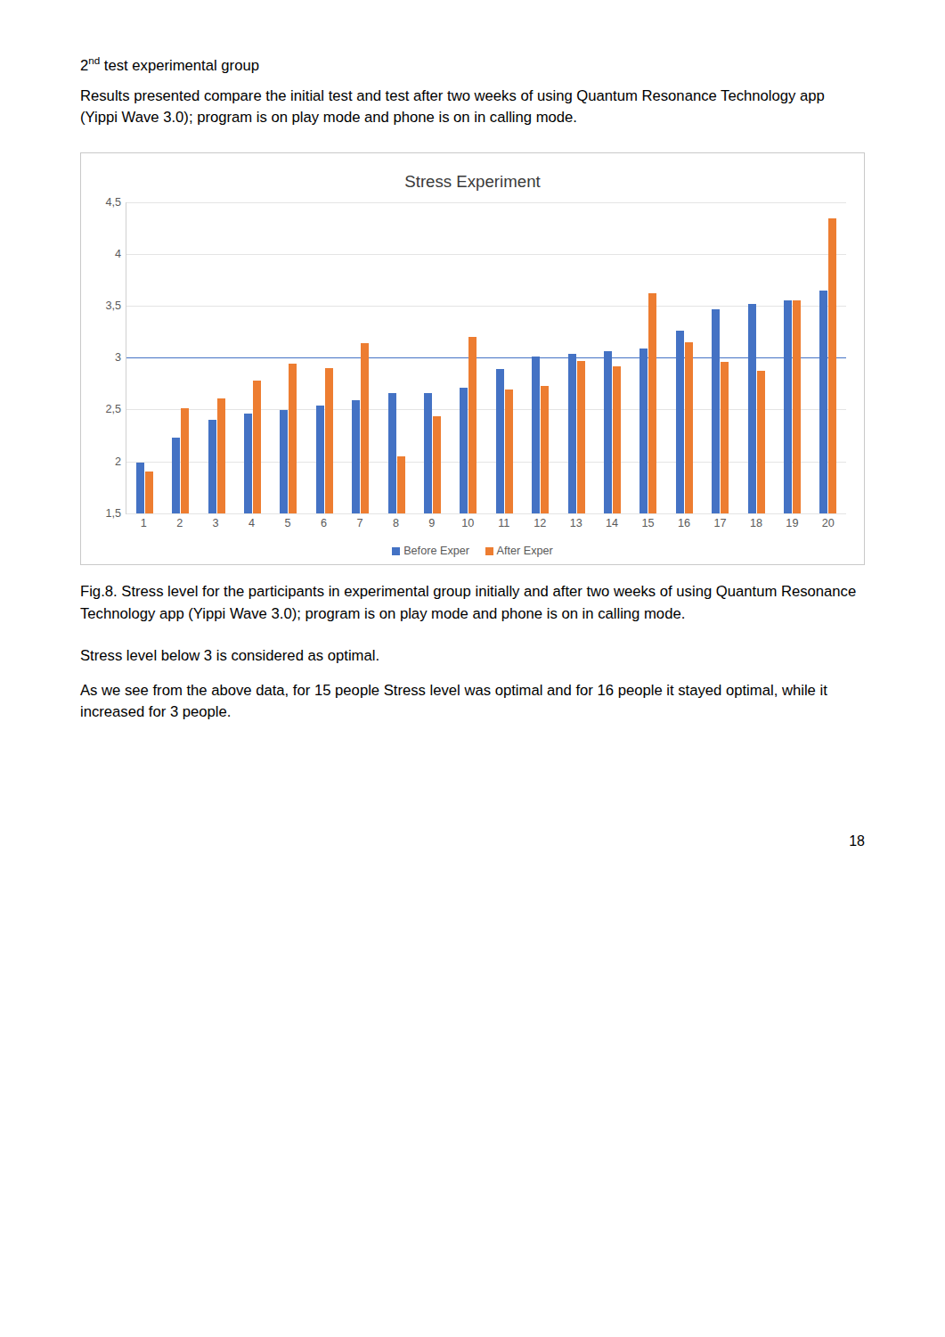2nd test experimental group
Results presented compare the initial test and test after two weeks of using Quantum Resonance Technology app (Yippi Wave 3.0); program is on play mode and phone is on in calling mode.
Stress Experiment
4,5
4
3,5
3
2,5
2
1,5
12345 678910 1112131415 1617181920
Before Exper After Exper
Fig.8. Stress level for the participants in experimental group initially and after two weeks of using Quantum Resonance Technology app (Yippi Wave 3.0); program is on play mode and phone is on in calling mode.
Stress level below 3 is considered as optimal.
As we see from the above data, for 15 people Stress level was optimal and for 16 people it stayed optimal, while it increased for 3 people.
18